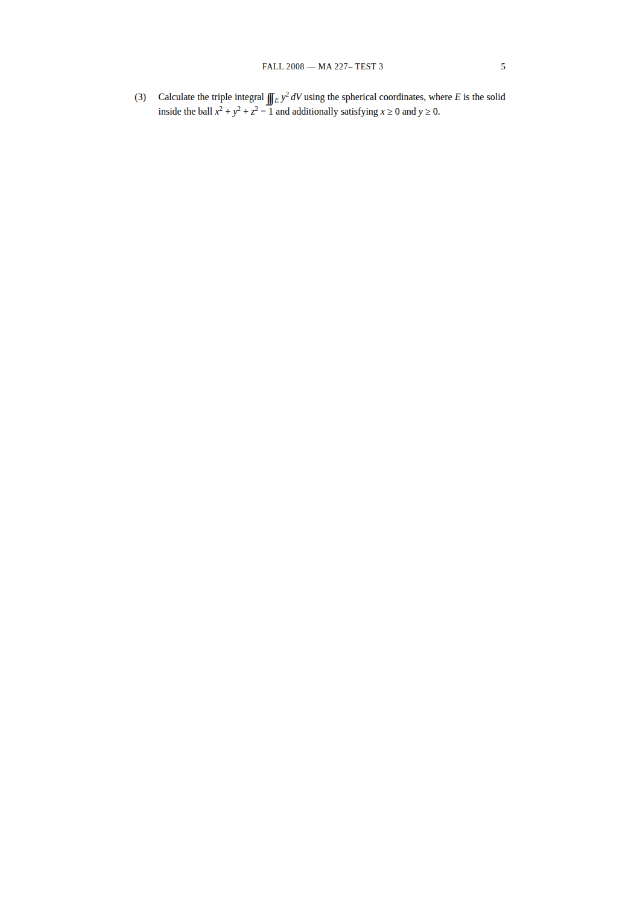FALL 2008 — MA 227– TEST 3 5
(3)
Calculate the triple integral ∫∫∫E y2 d V using the spherical coordinates, where E is the solid inside the ball x2 + y2 + z2 = 1 and additionally satisfying x ≥ 0 and y ≥ 0.